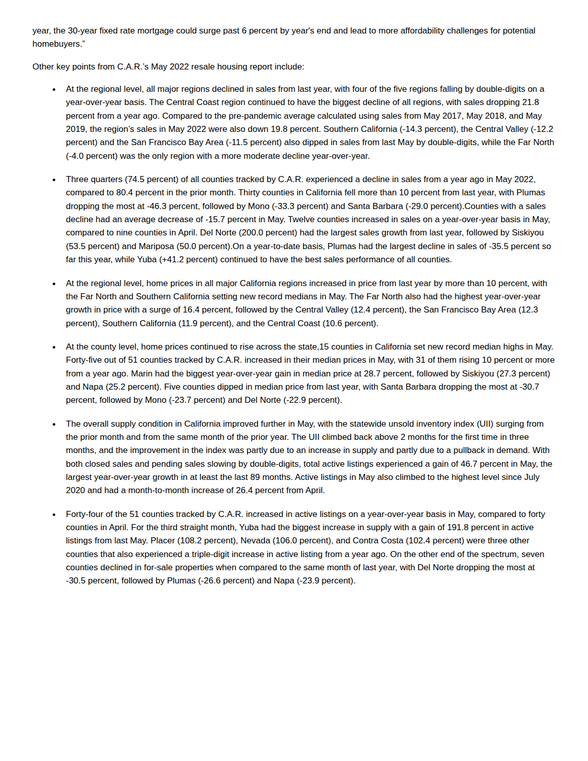year, the 30-year fixed rate mortgage could surge past 6 percent by year's end and lead to more affordability challenges for potential homebuyers.”
Other key points from C.A.R.’s May 2022 resale housing report include:
At the regional level, all major regions declined in sales from last year, with four of the five regions falling by double-digits on a year-over-year basis. The Central Coast region continued to have the biggest decline of all regions, with sales dropping 21.8 percent from a year ago. Compared to the pre-pandemic average calculated using sales from May 2017, May 2018, and May 2019, the region’s sales in May 2022 were also down 19.8 percent. Southern California (-14.3 percent), the Central Valley (-12.2 percent) and the San Francisco Bay Area (-11.5 percent) also dipped in sales from last May by double-digits, while the Far North (-4.0 percent) was the only region with a more moderate decline year-over-year.
Three quarters (74.5 percent) of all counties tracked by C.A.R. experienced a decline in sales from a year ago in May 2022, compared to 80.4 percent in the prior month. Thirty counties in California fell more than 10 percent from last year, with Plumas dropping the most at -46.3 percent, followed by Mono (-33.3 percent) and Santa Barbara (-29.0 percent).Counties with a sales decline had an average decrease of -15.7 percent in May. Twelve counties increased in sales on a year-over-year basis in May, compared to nine counties in April. Del Norte (200.0 percent) had the largest sales growth from last year, followed by Siskiyou (53.5 percent) and Mariposa (50.0 percent).On a year-to-date basis, Plumas had the largest decline in sales of -35.5 percent so far this year, while Yuba (+41.2 percent) continued to have the best sales performance of all counties.
At the regional level, home prices in all major California regions increased in price from last year by more than 10 percent, with the Far North and Southern California setting new record medians in May. The Far North also had the highest year-over-year growth in price with a surge of 16.4 percent, followed by the Central Valley (12.4 percent), the San Francisco Bay Area (12.3 percent), Southern California (11.9 percent), and the Central Coast (10.6 percent).
At the county level, home prices continued to rise across the state,15 counties in California set new record median highs in May. Forty-five out of 51 counties tracked by C.A.R. increased in their median prices in May, with 31 of them rising 10 percent or more from a year ago. Marin had the biggest year-over-year gain in median price at 28.7 percent, followed by Siskiyou (27.3 percent) and Napa (25.2 percent). Five counties dipped in median price from last year, with Santa Barbara dropping the most at -30.7 percent, followed by Mono (-23.7 percent) and Del Norte (-22.9 percent).
The overall supply condition in California improved further in May, with the statewide unsold inventory index (UII) surging from the prior month and from the same month of the prior year. The UII climbed back above 2 months for the first time in three months, and the improvement in the index was partly due to an increase in supply and partly due to a pullback in demand. With both closed sales and pending sales slowing by double-digits, total active listings experienced a gain of 46.7 percent in May, the largest year-over-year growth in at least the last 89 months. Active listings in May also climbed to the highest level since July 2020 and had a month-to-month increase of 26.4 percent from April.
Forty-four of the 51 counties tracked by C.A.R. increased in active listings on a year-over-year basis in May, compared to forty counties in April. For the third straight month, Yuba had the biggest increase in supply with a gain of 191.8 percent in active listings from last May. Placer (108.2 percent), Nevada (106.0 percent), and Contra Costa (102.4 percent) were three other counties that also experienced a triple-digit increase in active listing from a year ago. On the other end of the spectrum, seven counties declined in for-sale properties when compared to the same month of last year, with Del Norte dropping the most at -30.5 percent, followed by Plumas (-26.6 percent) and Napa (-23.9 percent).